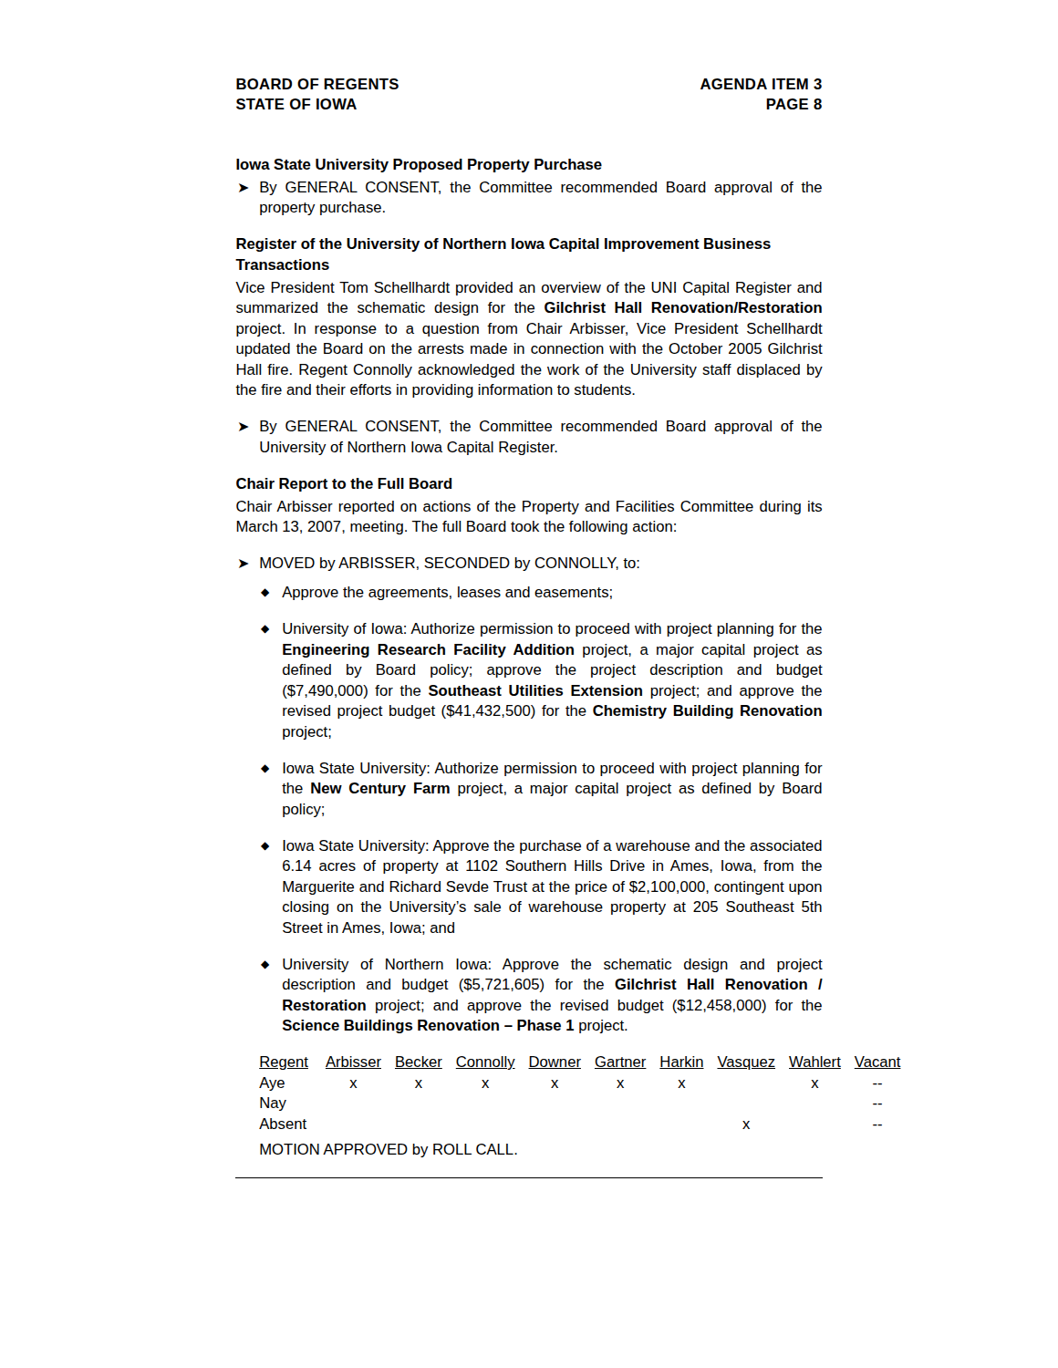| BOARD OF REGENTS | AGENDA ITEM 3 |
| STATE OF IOWA | PAGE 8 |
Iowa State University Proposed Property Purchase
By GENERAL CONSENT, the Committee recommended Board approval of the property purchase.
Register of the University of Northern Iowa Capital Improvement Business Transactions
Vice President Tom Schellhardt provided an overview of the UNI Capital Register and summarized the schematic design for the Gilchrist Hall Renovation/Restoration project. In response to a question from Chair Arbisser, Vice President Schellhardt updated the Board on the arrests made in connection with the October 2005 Gilchrist Hall fire. Regent Connolly acknowledged the work of the University staff displaced by the fire and their efforts in providing information to students.
By GENERAL CONSENT, the Committee recommended Board approval of the University of Northern Iowa Capital Register.
Chair Report to the Full Board
Chair Arbisser reported on actions of the Property and Facilities Committee during its March 13, 2007, meeting. The full Board took the following action:
MOVED by ARBISSER, SECONDED by CONNOLLY, to:
Approve the agreements, leases and easements;
University of Iowa: Authorize permission to proceed with project planning for the Engineering Research Facility Addition project, a major capital project as defined by Board policy; approve the project description and budget ($7,490,000) for the Southeast Utilities Extension project; and approve the revised project budget ($41,432,500) for the Chemistry Building Renovation project;
Iowa State University: Authorize permission to proceed with project planning for the New Century Farm project, a major capital project as defined by Board policy;
Iowa State University: Approve the purchase of a warehouse and the associated 6.14 acres of property at 1102 Southern Hills Drive in Ames, Iowa, from the Marguerite and Richard Sevde Trust at the price of $2,100,000, contingent upon closing on the University’s sale of warehouse property at 205 Southeast 5th Street in Ames, Iowa; and
University of Northern Iowa: Approve the schematic design and project description and budget ($5,721,605) for the Gilchrist Hall Renovation / Restoration project; and approve the revised budget ($12,458,000) for the Science Buildings Renovation – Phase 1 project.
| Regent | Arbisser | Becker | Connolly | Downer | Gartner | Harkin | Vasquez | Wahlert | Vacant |
| --- | --- | --- | --- | --- | --- | --- | --- | --- | --- |
| Aye | x | x | x | x | x | x | | x | -- |
| Nay | | | | | | | | | -- |
| Absent | | | | | | | x | | -- |
MOTION APPROVED by ROLL CALL.